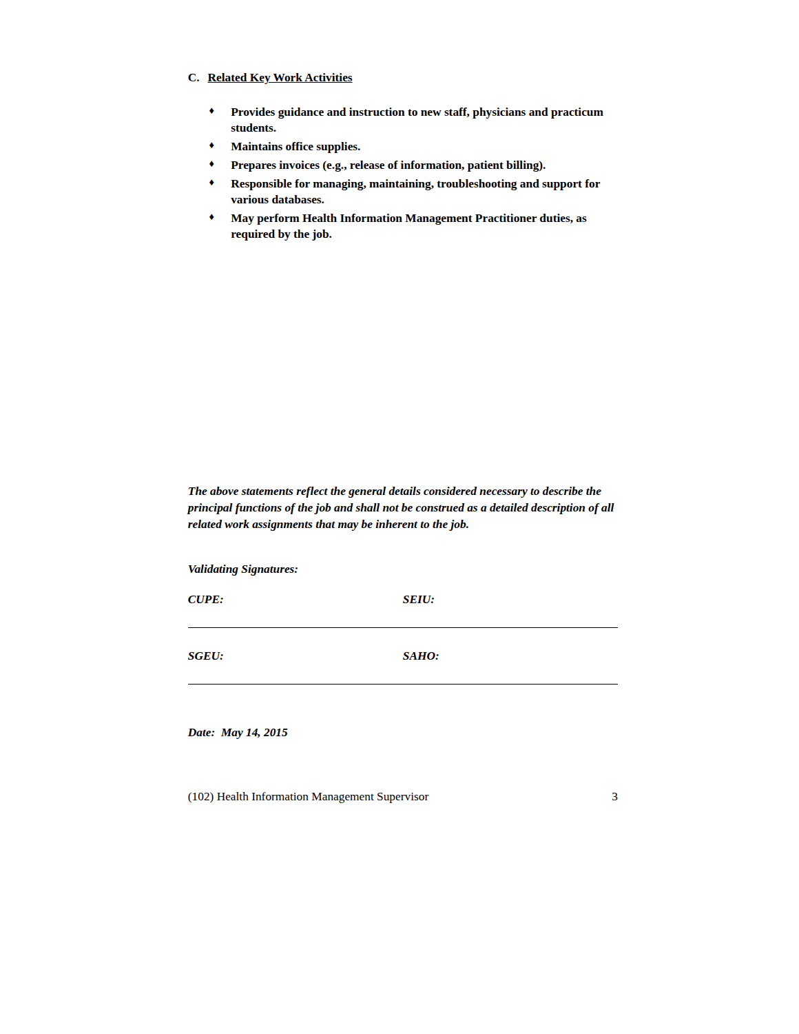C. Related Key Work Activities
Provides guidance and instruction to new staff, physicians and practicum students.
Maintains office supplies.
Prepares invoices (e.g., release of information, patient billing).
Responsible for managing, maintaining, troubleshooting and support for various databases.
May perform Health Information Management Practitioner duties, as required by the job.
The above statements reflect the general details considered necessary to describe the principal functions of the job and shall not be construed as a detailed description of all related work assignments that may be inherent to the job.
Validating Signatures:
| CUPE: | | SEIU: |
| SGEU: | | SAHO: |
Date: May 14, 2015
(102) Health Information Management Supervisor 3